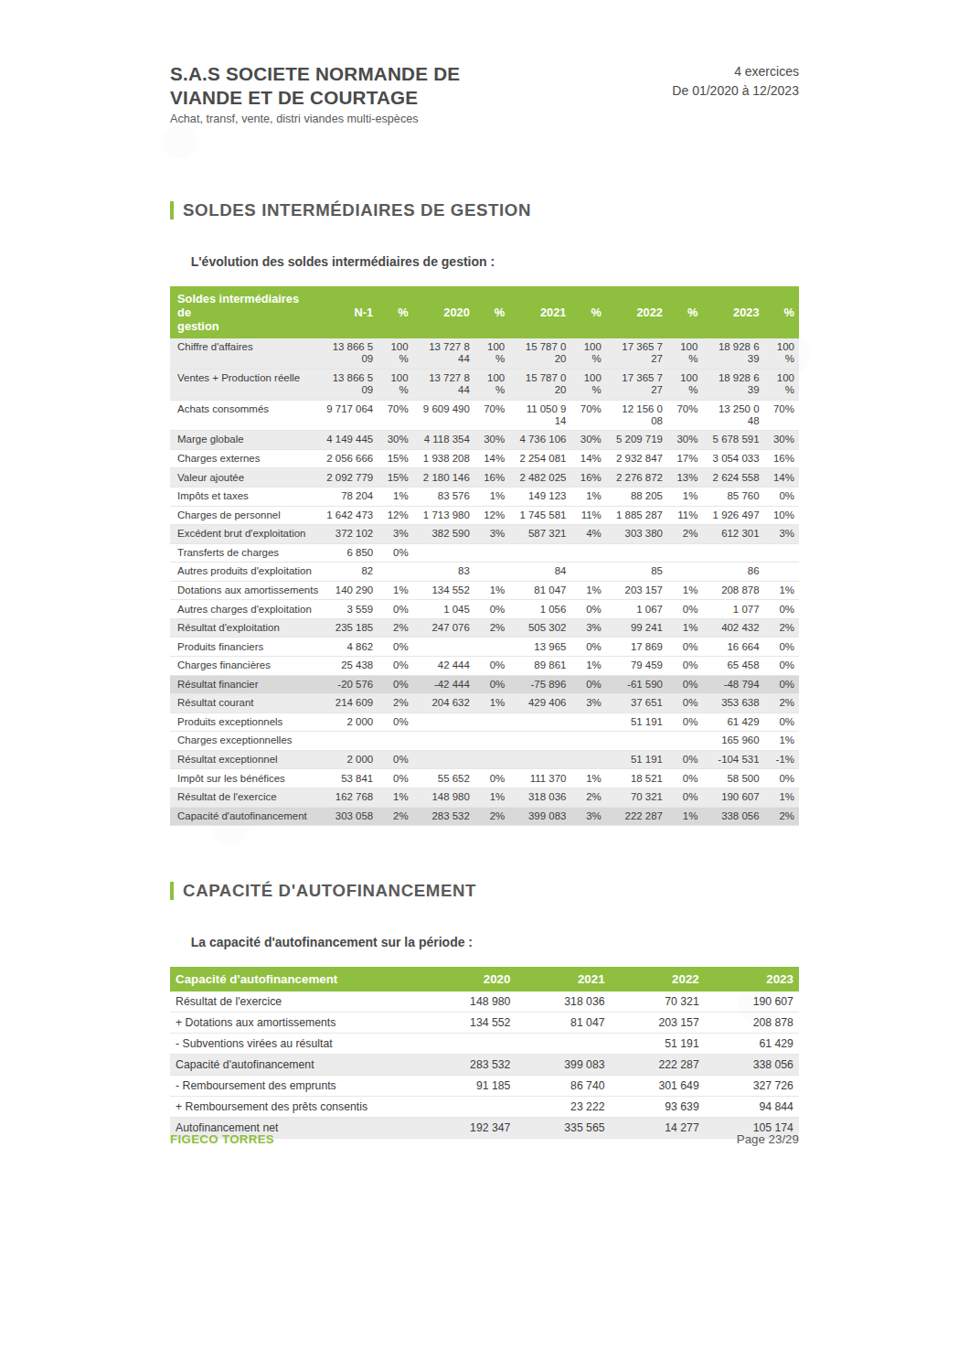S.A.S SOCIETE NORMANDE DE
VIANDE ET DE COURTAGE
Achat, transf, vente, distri viandes multi-espèces
4 exercices
De 01/2020 à 12/2023
SOLDES INTERMÉDIAIRES DE GESTION
L'évolution des soldes intermédiaires de gestion :
| Soldes intermédiaires de gestion | N-1 | % | 2020 | % | 2021 | % | 2022 | % | 2023 | % |
| --- | --- | --- | --- | --- | --- | --- | --- | --- | --- | --- |
| Chiffre d'affaires | 13 866 5 09 | 100 % | 13 727 8 44 | 100 % | 15 787 0 20 | 100 % | 17 365 7 27 | 100 % | 18 928 6 39 | 100 % |
| Ventes + Production réelle | 13 866 5 09 | 100 % | 13 727 8 44 | 100 % | 15 787 0 20 | 100 % | 17 365 7 27 | 100 % | 18 928 6 39 | 100 % |
| Achats consommés | 9 717 064 | 70% | 9 609 490 | 70% | 11 050 9 14 | 70% | 12 156 0 08 | 70% | 13 250 0 48 | 70% |
| Marge globale | 4 149 445 | 30% | 4 118 354 | 30% | 4 736 106 | 30% | 5 209 719 | 30% | 5 678 591 | 30% |
| Charges externes | 2 056 666 | 15% | 1 938 208 | 14% | 2 254 081 | 14% | 2 932 847 | 17% | 3 054 033 | 16% |
| Valeur ajoutée | 2 092 779 | 15% | 2 180 146 | 16% | 2 482 025 | 16% | 2 276 872 | 13% | 2 624 558 | 14% |
| Impôts et taxes | 78 204 | 1% | 83 576 | 1% | 149 123 | 1% | 88 205 | 1% | 85 760 | 0% |
| Charges de personnel | 1 642 473 | 12% | 1 713 980 | 12% | 1 745 581 | 11% | 1 885 287 | 11% | 1 926 497 | 10% |
| Excédent brut d'exploitation | 372 102 | 3% | 382 590 | 3% | 587 321 | 4% | 303 380 | 2% | 612 301 | 3% |
| Transferts de charges | 6 850 | 0% | | | | | | | | |
| Autres produits d'exploitation | 82 | | 83 | | 84 | | 85 | | 86 | |
| Dotations aux amortissements | 140 290 | 1% | 134 552 | 1% | 81 047 | 1% | 203 157 | 1% | 208 878 | 1% |
| Autres charges d'exploitation | 3 559 | 0% | 1 045 | 0% | 1 056 | 0% | 1 067 | 0% | 1 077 | 0% |
| Résultat d'exploitation | 235 185 | 2% | 247 076 | 2% | 505 302 | 3% | 99 241 | 1% | 402 432 | 2% |
| Produits financiers | 4 862 | 0% | | | 13 965 | 0% | 17 869 | 0% | 16 664 | 0% |
| Charges financières | 25 438 | 0% | 42 444 | 0% | 89 861 | 1% | 79 459 | 0% | 65 458 | 0% |
| Résultat financier | -20 576 | 0% | -42 444 | 0% | -75 896 | 0% | -61 590 | 0% | -48 794 | 0% |
| Résultat courant | 214 609 | 2% | 204 632 | 1% | 429 406 | 3% | 37 651 | 0% | 353 638 | 2% |
| Produits exceptionnels | 2 000 | 0% | | | | | 51 191 | 0% | 61 429 | 0% |
| Charges exceptionnelles | | | | | | | | | 165 960 | 1% |
| Résultat exceptionnel | 2 000 | 0% | | | | | 51 191 | 0% | -104 531 | -1% |
| Impôt sur les bénéfices | 53 841 | 0% | 55 652 | 0% | 111 370 | 1% | 18 521 | 0% | 58 500 | 0% |
| Résultat de l'exercice | 162 768 | 1% | 148 980 | 1% | 318 036 | 2% | 70 321 | 0% | 190 607 | 1% |
| Capacité d'autofinancement | 303 058 | 2% | 283 532 | 2% | 399 083 | 3% | 222 287 | 1% | 338 056 | 2% |
CAPACITÉ D'AUTOFINANCEMENT
La capacité d'autofinancement sur la période :
| Capacité d'autofinancement | 2020 | 2021 | 2022 | 2023 |
| --- | --- | --- | --- | --- |
| Résultat de l'exercice | 148 980 | 318 036 | 70 321 | 190 607 |
| + Dotations aux amortissements | 134 552 | 81 047 | 203 157 | 208 878 |
| - Subventions virées au résultat | | | 51 191 | 61 429 |
| Capacité d'autofinancement | 283 532 | 399 083 | 222 287 | 338 056 |
| - Remboursement des emprunts | 91 185 | 86 740 | 301 649 | 327 726 |
| + Remboursement des prêts consentis | | 23 222 | 93 639 | 94 844 |
| Autofinancement net | 192 347 | 335 565 | 14 277 | 105 174 |
FIGECO TORRES
Page 23/29